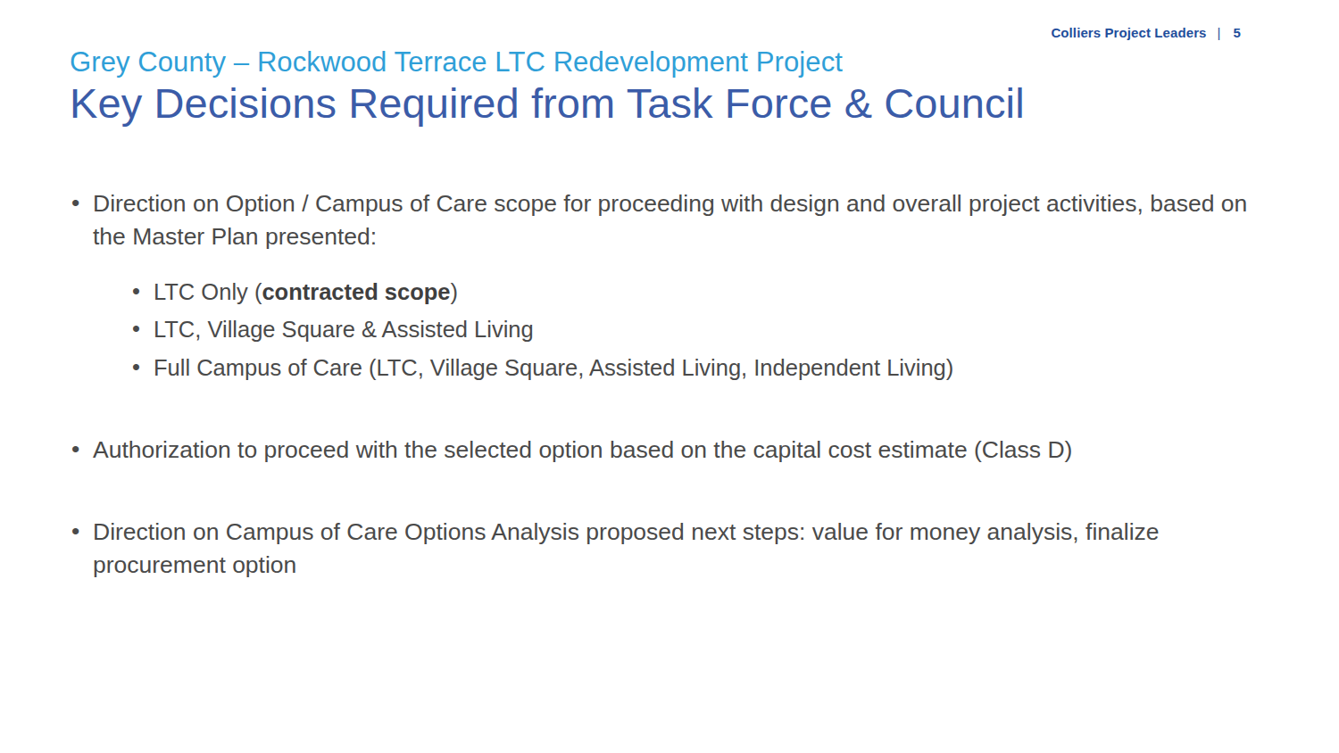Colliers Project Leaders|5
Grey County – Rockwood Terrace LTC Redevelopment Project
Key Decisions Required from Task Force & Council
Direction on Option / Campus of Care scope for proceeding with design and overall project activities, based on the Master Plan presented:
LTC Only (contracted scope)
LTC, Village Square & Assisted Living
Full Campus of Care (LTC, Village Square, Assisted Living, Independent Living)
Authorization to proceed with the selected option based on the capital cost estimate (Class D)
Direction on Campus of Care Options Analysis proposed next steps: value for money analysis, finalize procurement option